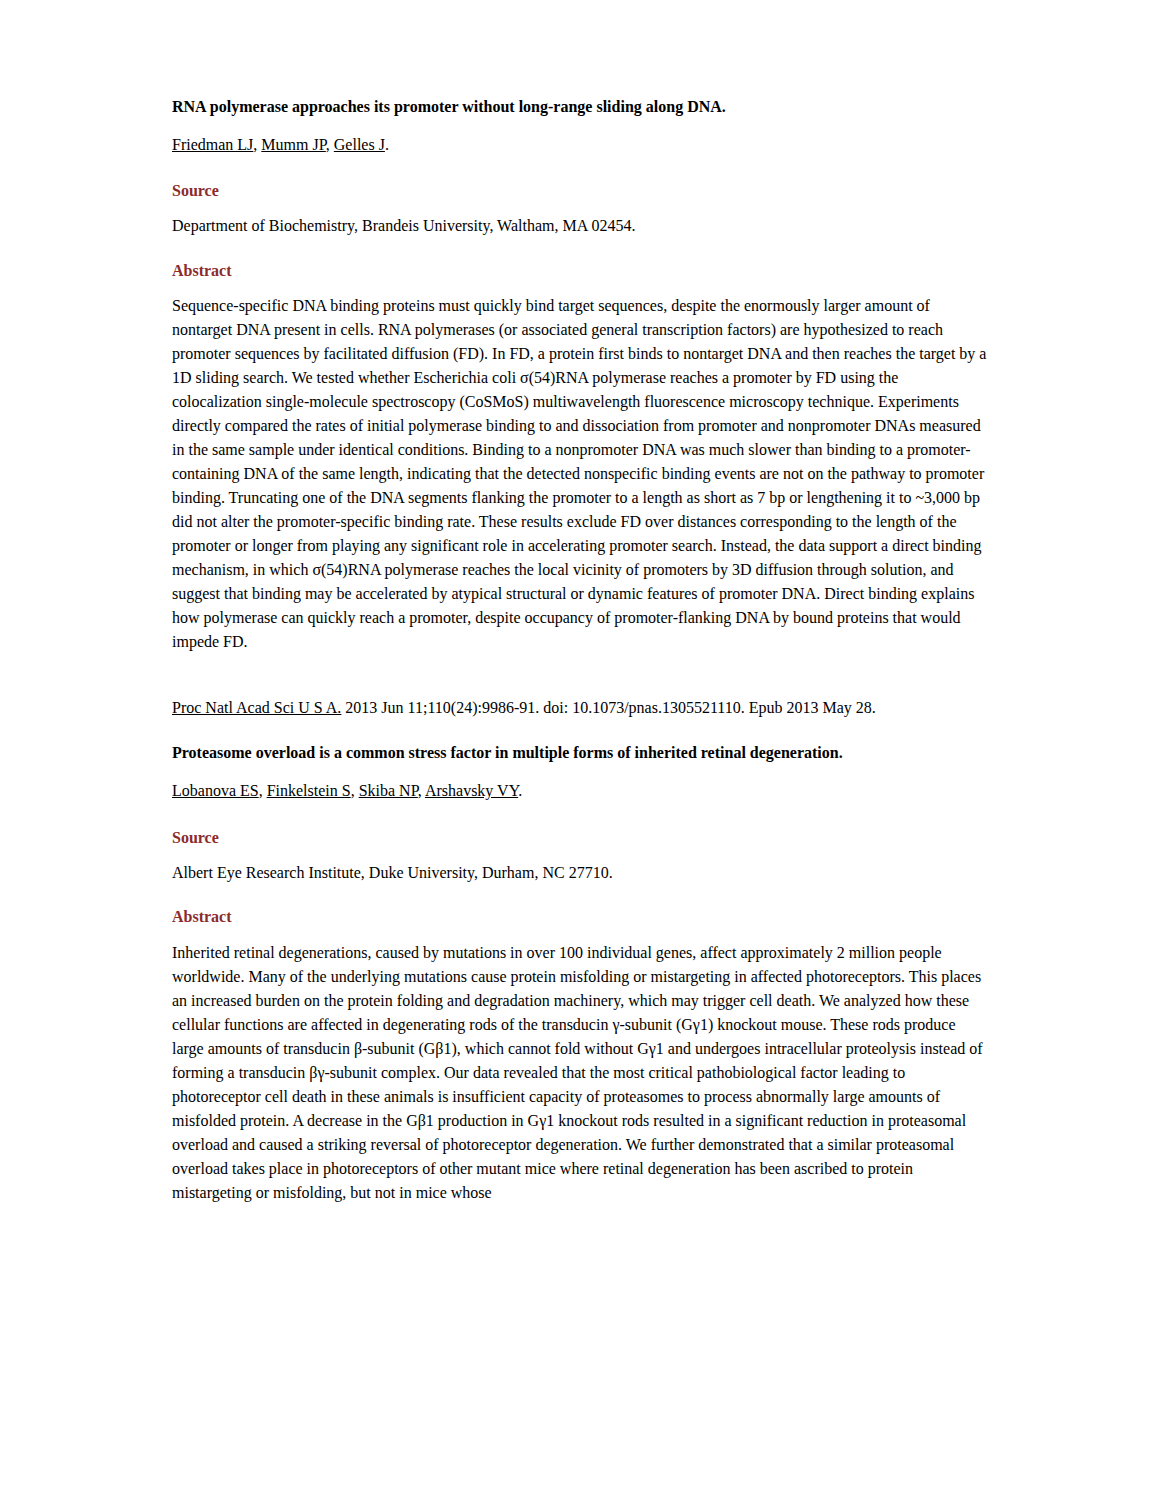RNA polymerase approaches its promoter without long-range sliding along DNA.
Friedman LJ, Mumm JP, Gelles J.
Source
Department of Biochemistry, Brandeis University, Waltham, MA 02454.
Abstract
Sequence-specific DNA binding proteins must quickly bind target sequences, despite the enormously larger amount of nontarget DNA present in cells. RNA polymerases (or associated general transcription factors) are hypothesized to reach promoter sequences by facilitated diffusion (FD). In FD, a protein first binds to nontarget DNA and then reaches the target by a 1D sliding search. We tested whether Escherichia coli σ(54)RNA polymerase reaches a promoter by FD using the colocalization single-molecule spectroscopy (CoSMoS) multiwavelength fluorescence microscopy technique. Experiments directly compared the rates of initial polymerase binding to and dissociation from promoter and nonpromoter DNAs measured in the same sample under identical conditions. Binding to a nonpromoter DNA was much slower than binding to a promoter-containing DNA of the same length, indicating that the detected nonspecific binding events are not on the pathway to promoter binding. Truncating one of the DNA segments flanking the promoter to a length as short as 7 bp or lengthening it to ~3,000 bp did not alter the promoter-specific binding rate. These results exclude FD over distances corresponding to the length of the promoter or longer from playing any significant role in accelerating promoter search. Instead, the data support a direct binding mechanism, in which σ(54)RNA polymerase reaches the local vicinity of promoters by 3D diffusion through solution, and suggest that binding may be accelerated by atypical structural or dynamic features of promoter DNA. Direct binding explains how polymerase can quickly reach a promoter, despite occupancy of promoter-flanking DNA by bound proteins that would impede FD.
Proc Natl Acad Sci U S A. 2013 Jun 11;110(24):9986-91. doi: 10.1073/pnas.1305521110. Epub 2013 May 28.
Proteasome overload is a common stress factor in multiple forms of inherited retinal degeneration.
Lobanova ES, Finkelstein S, Skiba NP, Arshavsky VY.
Source
Albert Eye Research Institute, Duke University, Durham, NC 27710.
Abstract
Inherited retinal degenerations, caused by mutations in over 100 individual genes, affect approximately 2 million people worldwide. Many of the underlying mutations cause protein misfolding or mistargeting in affected photoreceptors. This places an increased burden on the protein folding and degradation machinery, which may trigger cell death. We analyzed how these cellular functions are affected in degenerating rods of the transducin γ-subunit (Gγ1) knockout mouse. These rods produce large amounts of transducin β-subunit (Gβ1), which cannot fold without Gγ1 and undergoes intracellular proteolysis instead of forming a transducin βγ-subunit complex. Our data revealed that the most critical pathobiological factor leading to photoreceptor cell death in these animals is insufficient capacity of proteasomes to process abnormally large amounts of misfolded protein. A decrease in the Gβ1 production in Gγ1 knockout rods resulted in a significant reduction in proteasomal overload and caused a striking reversal of photoreceptor degeneration. We further demonstrated that a similar proteasomal overload takes place in photoreceptors of other mutant mice where retinal degeneration has been ascribed to protein mistargeting or misfolding, but not in mice whose